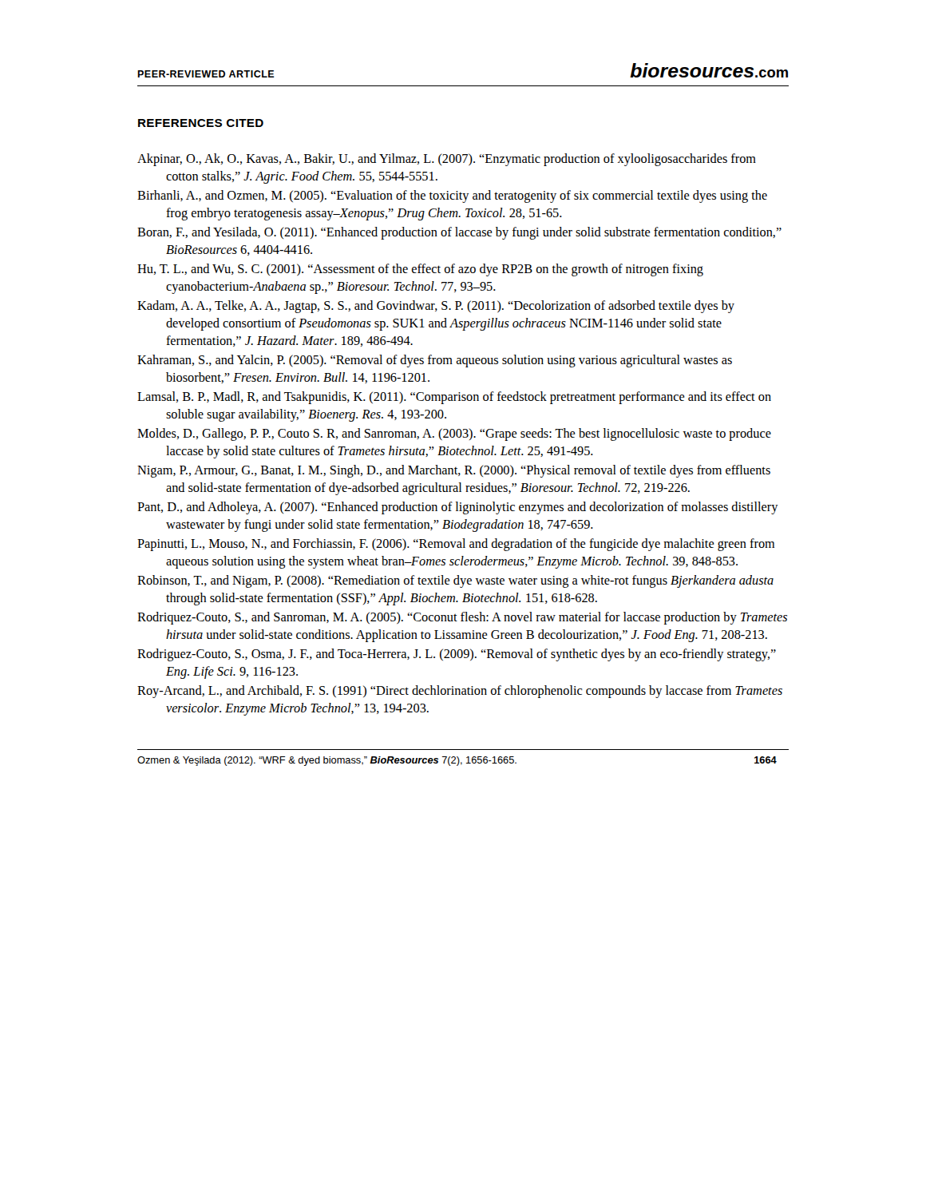PEER-REVIEWED ARTICLE
bioresources.com
REFERENCES CITED
Akpinar, O., Ak, O., Kavas, A., Bakir, U., and Yilmaz, L. (2007). “Enzymatic production of xylooligosaccharides from cotton stalks,” J. Agric. Food Chem. 55, 5544-5551.
Birhanli, A., and Ozmen, M. (2005). “Evaluation of the toxicity and teratogenity of six commercial textile dyes using the frog embryo teratogenesis assay–Xenopus,” Drug Chem. Toxicol. 28, 51-65.
Boran, F., and Yesilada, O. (2011). “Enhanced production of laccase by fungi under solid substrate fermentation condition,” BioResources 6, 4404-4416.
Hu, T. L., and Wu, S. C. (2001). “Assessment of the effect of azo dye RP2B on the growth of nitrogen fixing cyanobacterium-Anabaena sp.,” Bioresour. Technol. 77, 93–95.
Kadam, A. A., Telke, A. A., Jagtap, S. S., and Govindwar, S. P. (2011). “Decolorization of adsorbed textile dyes by developed consortium of Pseudomonas sp. SUK1 and Aspergillus ochraceus NCIM-1146 under solid state fermentation,” J. Hazard. Mater. 189, 486-494.
Kahraman, S., and Yalcin, P. (2005). “Removal of dyes from aqueous solution using various agricultural wastes as biosorbent,” Fresen. Environ. Bull. 14, 1196-1201.
Lamsal, B. P., Madl, R, and Tsakpunidis, K. (2011). “Comparison of feedstock pretreatment performance and its effect on soluble sugar availability,” Bioenerg. Res. 4, 193-200.
Moldes, D., Gallego, P. P., Couto S. R, and Sanroman, A. (2003). “Grape seeds: The best lignocellulosic waste to produce laccase by solid state cultures of Trametes hirsuta,” Biotechnol. Lett. 25, 491-495.
Nigam, P., Armour, G., Banat, I. M., Singh, D., and Marchant, R. (2000). “Physical removal of textile dyes from effluents and solid-state fermentation of dye-adsorbed agricultural residues,” Bioresour. Technol. 72, 219-226.
Pant, D., and Adholeya, A. (2007). “Enhanced production of ligninolytic enzymes and decolorization of molasses distillery wastewater by fungi under solid state fermentation,” Biodegradation 18, 747-659.
Papinutti, L., Mouso, N., and Forchiassin, F. (2006). “Removal and degradation of the fungicide dye malachite green from aqueous solution using the system wheat bran–Fomes sclerodermeus,” Enzyme Microb. Technol. 39, 848-853.
Robinson, T., and Nigam, P. (2008). “Remediation of textile dye waste water using a white-rot fungus Bjerkandera adusta through solid-state fermentation (SSF),” Appl. Biochem. Biotechnol. 151, 618-628.
Rodriquez-Couto, S., and Sanroman, M. A. (2005). “Coconut flesh: A novel raw material for laccase production by Trametes hirsuta under solid-state conditions. Application to Lissamine Green B decolourization,” J. Food Eng. 71, 208-213.
Rodriguez-Couto, S., Osma, J. F., and Toca-Herrera, J. L. (2009). “Removal of synthetic dyes by an eco-friendly strategy,” Eng. Life Sci. 9, 116-123.
Roy-Arcand, L., and Archibald, F. S. (1991) “Direct dechlorination of chlorophenolic compounds by laccase from Trametes versicolor. Enzyme Microb Technol,” 13, 194-203.
Ozmen & Yeşilada (2012). “WRF & dyed biomass,” BioResources 7(2), 1656-1665.
1664